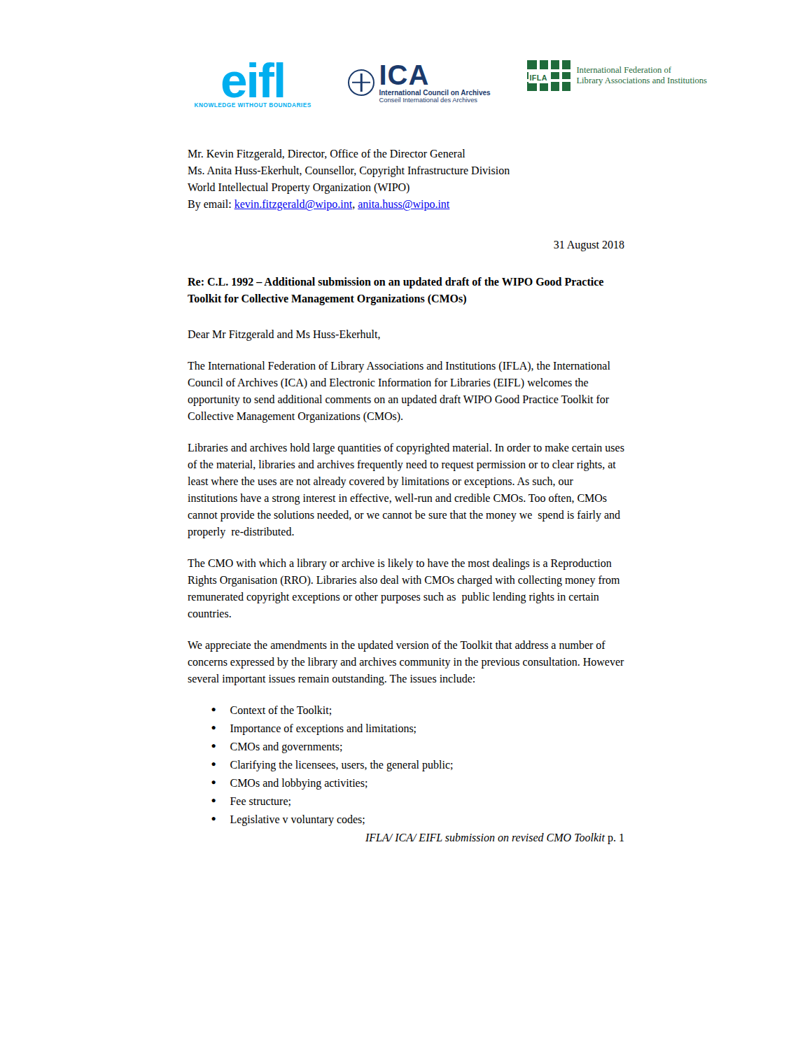eifl KNOWLEDGE WITHOUT BOUNDARIES
ICA International Council on Archives Conseil International des Archives
IFLA
International Federation of
Library Associations and Institutions
Mr. Kevin Fitzgerald, Director, Office of the Director General
Ms. Anita Huss-Ekerhult, Counsellor, Copyright Infrastructure Division
World Intellectual Property Organization (WIPO)
By email: kevin.fitzgerald@wipo.int, anita.huss@wipo.int
31 August 2018
Re: C.L. 1992 – Additional submission on an updated draft of the WIPO Good Practice Toolkit for Collective Management Organizations (CMOs)
Dear Mr Fitzgerald and Ms Huss-Ekerhult,
The International Federation of Library Associations and Institutions (IFLA), the International Council of Archives (ICA) and Electronic Information for Libraries (EIFL) welcomes the opportunity to send additional comments on an updated draft WIPO Good Practice Toolkit for Collective Management Organizations (CMOs).
Libraries and archives hold large quantities of copyrighted material. In order to make certain uses of the material, libraries and archives frequently need to request permission or to clear rights, at least where the uses are not already covered by limitations or exceptions. As such, our institutions have a strong interest in effective, well-run and credible CMOs. Too often, CMOs cannot provide the solutions needed, or we cannot be sure that the money we spend is fairly and properly re-distributed.
The CMO with which a library or archive is likely to have the most dealings is a Reproduction Rights Organisation (RRO). Libraries also deal with CMOs charged with collecting money from remunerated copyright exceptions or other purposes such as public lending rights in certain countries.
We appreciate the amendments in the updated version of the Toolkit that address a number of concerns expressed by the library and archives community in the previous consultation. However several important issues remain outstanding. The issues include:
Context of the Toolkit;
Importance of exceptions and limitations;
CMOs and governments;
Clarifying the licensees, users, the general public;
CMOs and lobbying activities;
Fee structure;
Legislative v voluntary codes;
IFLA/ ICA/ EIFL submission on revised CMO Toolkit p. 1